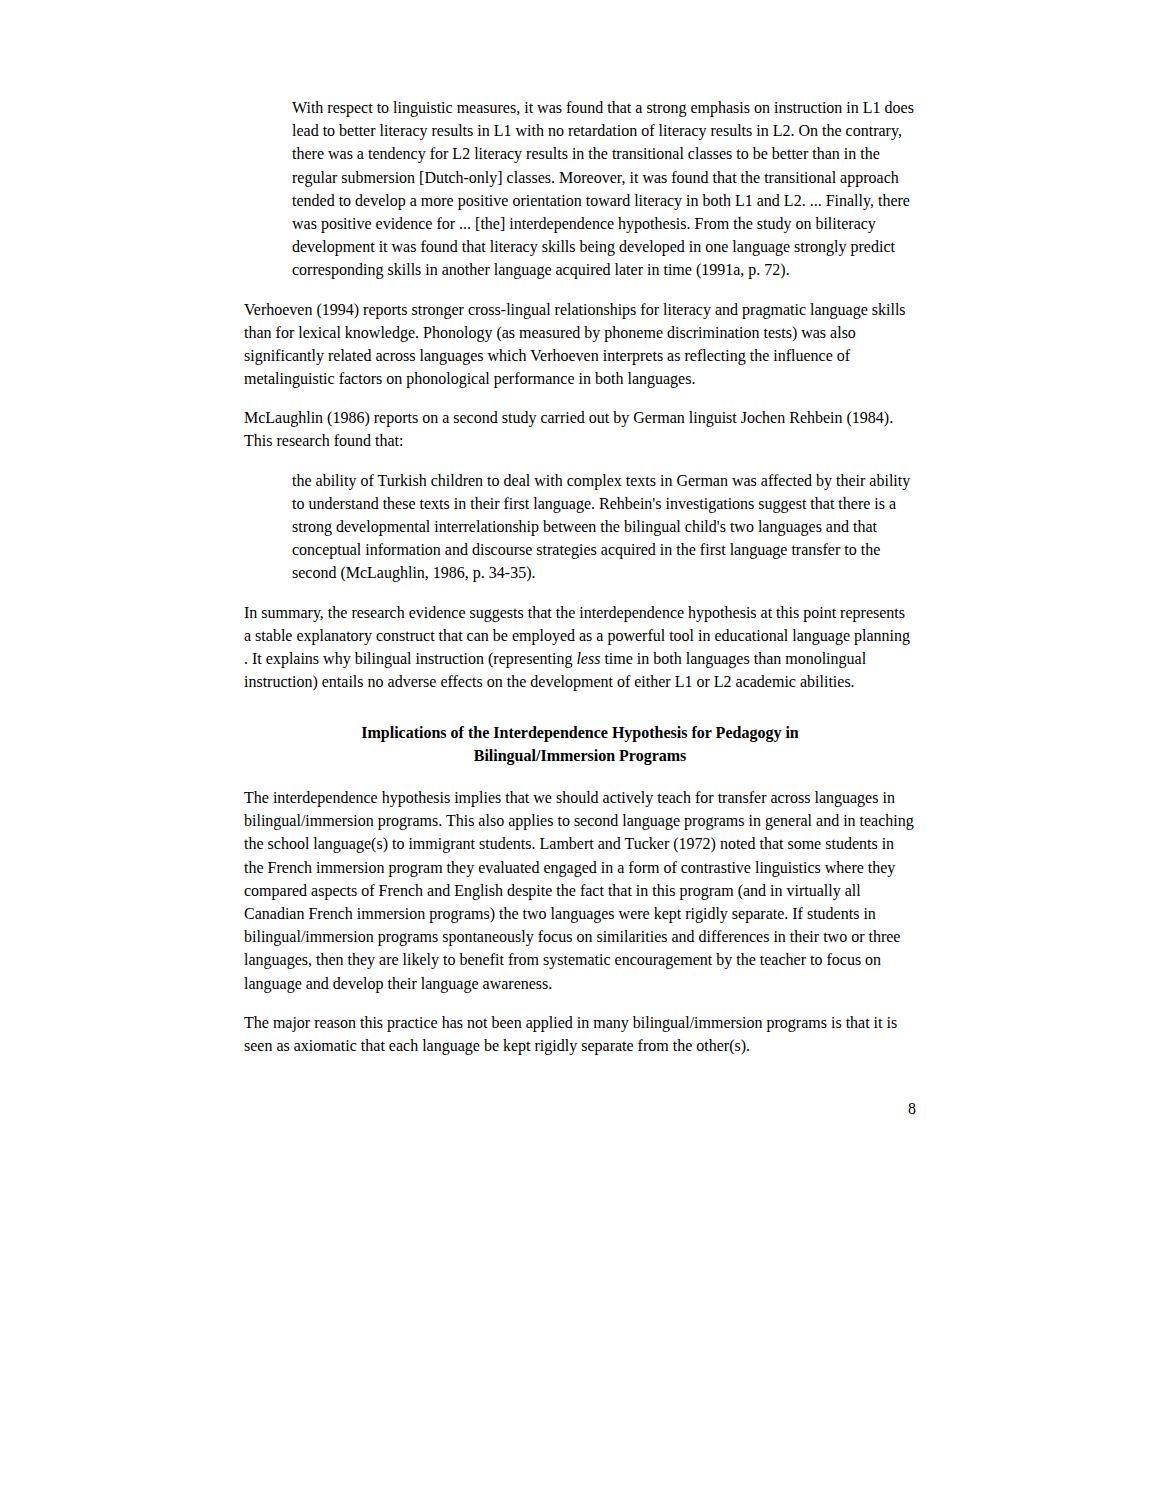With respect to linguistic measures, it was found that a strong emphasis on instruction in L1 does lead to better literacy results in L1 with no retardation of literacy results in L2. On the contrary, there was a tendency for L2 literacy results in the transitional classes to be better than in the regular submersion [Dutch-only] classes. Moreover, it was found that the transitional approach tended to develop a more positive orientation toward literacy in both L1 and L2. ... Finally, there was positive evidence for ... [the] interdependence hypothesis. From the study on biliteracy development it was found that literacy skills being developed in one language strongly predict corresponding skills in another language acquired later in time (1991a, p. 72).
Verhoeven (1994) reports stronger cross-lingual relationships for literacy and pragmatic language skills than for lexical knowledge. Phonology (as measured by phoneme discrimination tests) was also significantly related across languages which Verhoeven interprets as reflecting the influence of metalinguistic factors on phonological performance in both languages.
McLaughlin (1986) reports on a second study carried out by German linguist Jochen Rehbein (1984). This research found that:
the ability of Turkish children to deal with complex texts in German was affected by their ability to understand these texts in their first language. Rehbein's investigations suggest that there is a strong developmental interrelationship between the bilingual child's two languages and that conceptual information and discourse strategies acquired in the first language transfer to the second (McLaughlin, 1986, p. 34-35).
In summary, the research evidence suggests that the interdependence hypothesis at this point represents a stable explanatory construct that can be employed as a powerful tool in educational language planning . It explains why bilingual instruction (representing less time in both languages than monolingual instruction) entails no adverse effects on the development of either L1 or L2 academic abilities.
Implications of the Interdependence Hypothesis for Pedagogy in Bilingual/Immersion Programs
The interdependence hypothesis implies that we should actively teach for transfer across languages in bilingual/immersion programs. This also applies to second language programs in general and in teaching the school language(s) to immigrant students. Lambert and Tucker (1972) noted that some students in the French immersion program they evaluated engaged in a form of contrastive linguistics where they compared aspects of French and English despite the fact that in this program (and in virtually all Canadian French immersion programs) the two languages were kept rigidly separate. If students in bilingual/immersion programs spontaneously focus on similarities and differences in their two or three languages, then they are likely to benefit from systematic encouragement by the teacher to focus on language and develop their language awareness.
The major reason this practice has not been applied in many bilingual/immersion programs is that it is seen as axiomatic that each language be kept rigidly separate from the other(s).
8